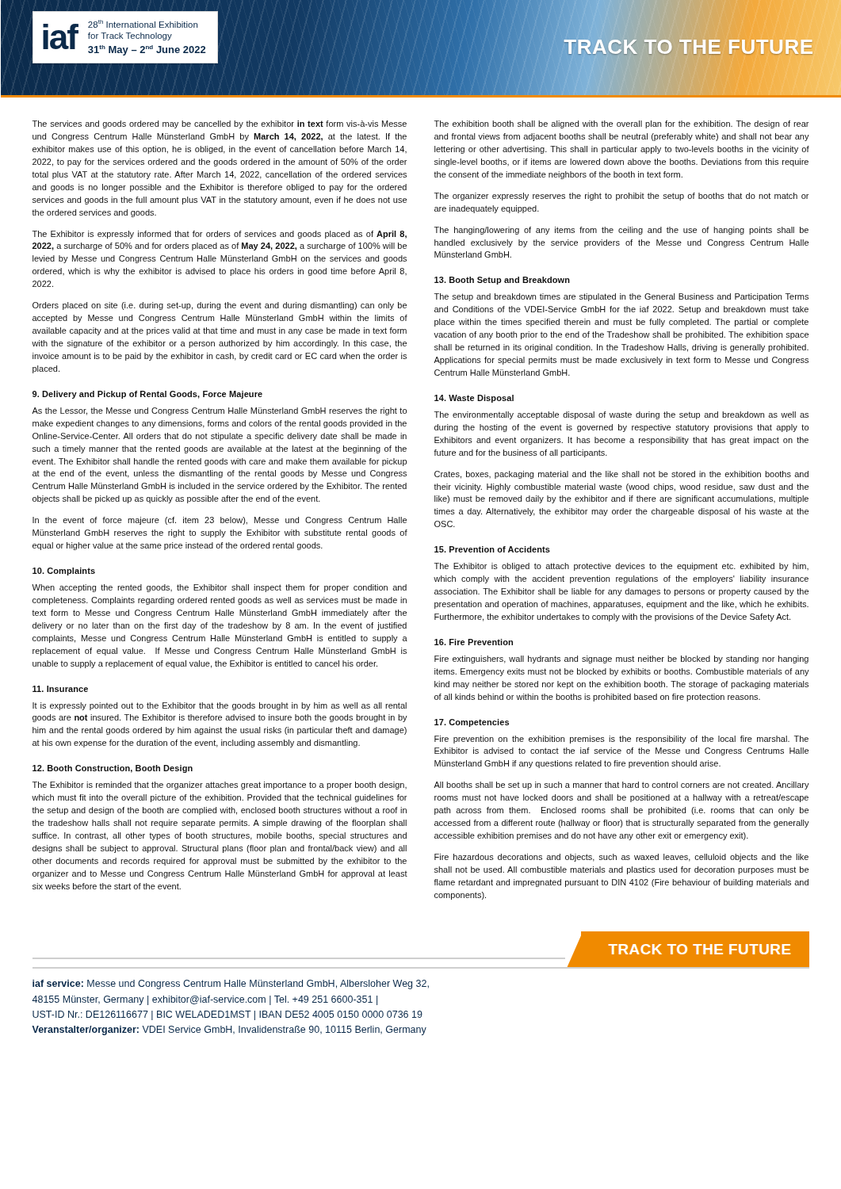iaf
28th International Exhibition
for Track Technology 31th May – 2nd June 2022
TRACK TO THE FUTURE
The services and goods ordered may be cancelled by the exhibitor in text form vis-à-vis Messe und Congress Centrum Halle Münsterland GmbH by March 14, 2022, at the latest. If the exhibitor makes use of this option, he is obliged, in the event of cancellation before March 14, 2022, to pay for the services ordered and the goods ordered in the amount of 50% of the order total plus VAT at the statutory rate. After March 14, 2022, cancellation of the ordered services and goods is no longer possible and the Exhibitor is therefore obliged to pay for the ordered services and goods in the full amount plus VAT in the statutory amount, even if he does not use the ordered services and goods.
The Exhibitor is expressly informed that for orders of services and goods placed as of April 8, 2022, a surcharge of 50% and for orders placed as of May 24, 2022, a surcharge of 100% will be levied by Messe und Congress Centrum Halle Münsterland GmbH on the services and goods ordered, which is why the exhibitor is advised to place his orders in good time before April 8, 2022.
Orders placed on site (i.e. during set-up, during the event and during dismantling) can only be accepted by Messe und Congress Centrum Halle Münsterland GmbH within the limits of available capacity and at the prices valid at that time and must in any case be made in text form with the signature of the exhibitor or a person authorized by him accordingly. In this case, the invoice amount is to be paid by the exhibitor in cash, by credit card or EC card when the order is placed.
9. Delivery and Pickup of Rental Goods, Force Majeure
As the Lessor, the Messe und Congress Centrum Halle Münsterland GmbH reserves the right to make expedient changes to any dimensions, forms and colors of the rental goods provided in the Online-Service-Center. All orders that do not stipulate a specific delivery date shall be made in such a timely manner that the rented goods are available at the latest at the beginning of the event. The Exhibitor shall handle the rented goods with care and make them available for pickup at the end of the event, unless the dismantling of the rental goods by Messe und Congress Centrum Halle Münsterland GmbH is included in the service ordered by the Exhibitor. The rented objects shall be picked up as quickly as possible after the end of the event.
In the event of force majeure (cf. item 23 below), Messe und Congress Centrum Halle Münsterland GmbH reserves the right to supply the Exhibitor with substitute rental goods of equal or higher value at the same price instead of the ordered rental goods.
10. Complaints
When accepting the rented goods, the Exhibitor shall inspect them for proper condition and completeness. Complaints regarding ordered rented goods as well as services must be made in text form to Messe und Congress Centrum Halle Münsterland GmbH immediately after the delivery or no later than on the first day of the tradeshow by 8 am. In the event of justified complaints, Messe und Congress Centrum Halle Münsterland GmbH is entitled to supply a replacement of equal value. If Messe und Congress Centrum Halle Münsterland GmbH is unable to supply a replacement of equal value, the Exhibitor is entitled to cancel his order.
11. Insurance
It is expressly pointed out to the Exhibitor that the goods brought in by him as well as all rental goods are not insured. The Exhibitor is therefore advised to insure both the goods brought in by him and the rental goods ordered by him against the usual risks (in particular theft and damage) at his own expense for the duration of the event, including assembly and dismantling.
12. Booth Construction, Booth Design
The Exhibitor is reminded that the organizer attaches great importance to a proper booth design, which must fit into the overall picture of the exhibition. Provided that the technical guidelines for the setup and design of the booth are complied with, enclosed booth structures without a roof in the tradeshow halls shall not require separate permits. A simple drawing of the floorplan shall suffice. In contrast, all other types of booth structures, mobile booths, special structures and designs shall be subject to approval. Structural plans (floor plan and frontal/back view) and all other documents and records required for approval must be submitted by the exhibitor to the organizer and to Messe und Congress Centrum Halle Münsterland GmbH for approval at least six weeks before the start of the event.
The exhibition booth shall be aligned with the overall plan for the exhibition. The design of rear and frontal views from adjacent booths shall be neutral (preferably white) and shall not bear any lettering or other advertising. This shall in particular apply to two-levels booths in the vicinity of single-level booths, or if items are lowered down above the booths. Deviations from this require the consent of the immediate neighbors of the booth in text form.
The organizer expressly reserves the right to prohibit the setup of booths that do not match or are inadequately equipped.
The hanging/lowering of any items from the ceiling and the use of hanging points shall be handled exclusively by the service providers of the Messe und Congress Centrum Halle Münsterland GmbH.
13. Booth Setup and Breakdown
The setup and breakdown times are stipulated in the General Business and Participation Terms and Conditions of the VDEI-Service GmbH for the iaf 2022. Setup and breakdown must take place within the times specified therein and must be fully completed. The partial or complete vacation of any booth prior to the end of the Tradeshow shall be prohibited. The exhibition space shall be returned in its original condition. In the Tradeshow Halls, driving is generally prohibited. Applications for special permits must be made exclusively in text form to Messe und Congress Centrum Halle Münsterland GmbH.
14. Waste Disposal
The environmentally acceptable disposal of waste during the setup and breakdown as well as during the hosting of the event is governed by respective statutory provisions that apply to Exhibitors and event organizers. It has become a responsibility that has great impact on the future and for the business of all participants.
Crates, boxes, packaging material and the like shall not be stored in the exhibition booths and their vicinity. Highly combustible material waste (wood chips, wood residue, saw dust and the like) must be removed daily by the exhibitor and if there are significant accumulations, multiple times a day. Alternatively, the exhibitor may order the chargeable disposal of his waste at the OSC.
15. Prevention of Accidents
The Exhibitor is obliged to attach protective devices to the equipment etc. exhibited by him, which comply with the accident prevention regulations of the employers' liability insurance association. The Exhibitor shall be liable for any damages to persons or property caused by the presentation and operation of machines, apparatuses, equipment and the like, which he exhibits. Furthermore, the exhibitor undertakes to comply with the provisions of the Device Safety Act.
16. Fire Prevention
Fire extinguishers, wall hydrants and signage must neither be blocked by standing nor hanging items. Emergency exits must not be blocked by exhibits or booths. Combustible materials of any kind may neither be stored nor kept on the exhibition booth. The storage of packaging materials of all kinds behind or within the booths is prohibited based on fire protection reasons.
17. Competencies
Fire prevention on the exhibition premises is the responsibility of the local fire marshal. The Exhibitor is advised to contact the iaf service of the Messe und Congress Centrums Halle Münsterland GmbH if any questions related to fire prevention should arise.
All booths shall be set up in such a manner that hard to control corners are not created. Ancillary rooms must not have locked doors and shall be positioned at a hallway with a retreat/escape path across from them. Enclosed rooms shall be prohibited (i.e. rooms that can only be accessed from a different route (hallway or floor) that is structurally separated from the generally accessible exhibition premises and do not have any other exit or emergency exit).
Fire hazardous decorations and objects, such as waxed leaves, celluloid objects and the like shall not be used. All combustible materials and plastics used for decoration purposes must be flame retardant and impregnated pursuant to DIN 4102 (Fire behaviour of building materials and components).
TRACK TO THE FUTURE
iaf service: Messe und Congress Centrum Halle Münsterland GmbH, Albersloher Weg 32,
48155 Münster, Germany | exhibitor@iaf-service.com | Tel. +49 251 6600-351 |
UST-ID Nr.: DE126116677 | BIC WELADED1MST | IBAN DE52 4005 0150 0000 0736 19
Veranstalter/organizer: VDEI Service GmbH, Invalidenstraße 90, 10115 Berlin, Germany